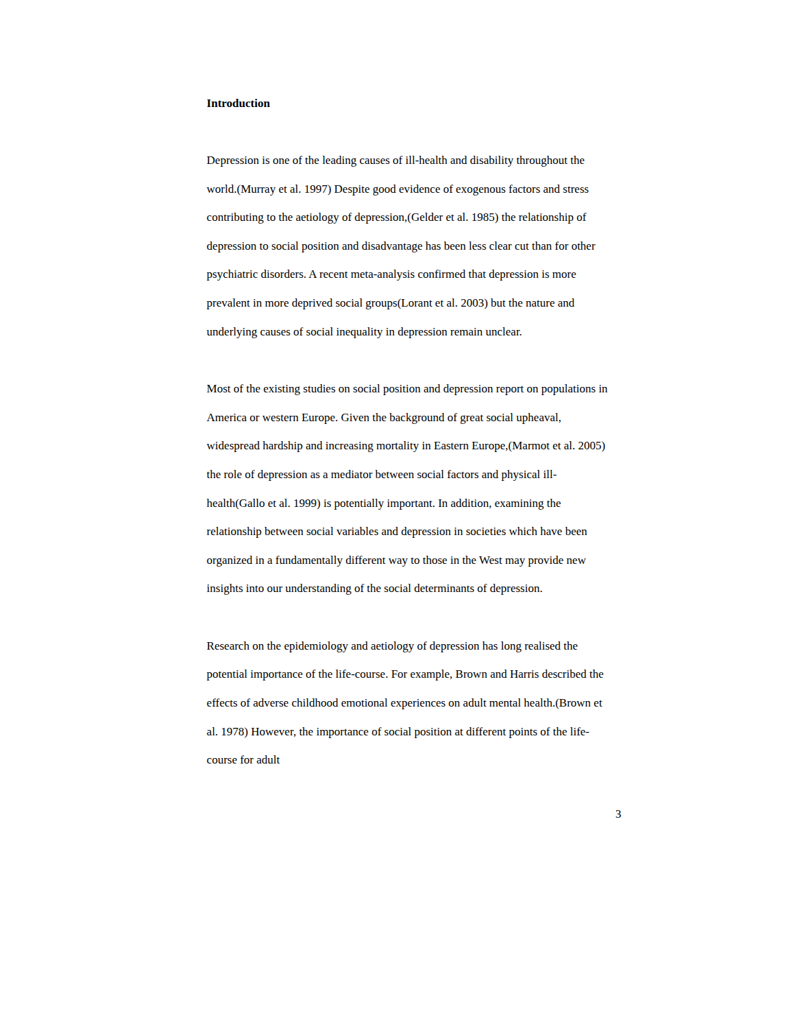Introduction
Depression is one of the leading causes of ill-health and disability throughout the world.(Murray et al. 1997) Despite good evidence of exogenous factors and stress contributing to the aetiology of depression,(Gelder et al. 1985) the relationship of depression to social position and disadvantage has been less clear cut than for other psychiatric disorders. A recent meta-analysis confirmed that depression is more prevalent in more deprived social groups(Lorant et al. 2003) but the nature and underlying causes of social inequality in depression remain unclear.
Most of the existing studies on social position and depression report on populations in America or western Europe. Given the background of great social upheaval, widespread hardship and increasing mortality in Eastern Europe,(Marmot et al. 2005) the role of depression as a mediator between social factors and physical ill-health(Gallo et al. 1999) is potentially important. In addition, examining the relationship between social variables and depression in societies which have been organized in a fundamentally different way to those in the West may provide new insights into our understanding of the social determinants of depression.
Research on the epidemiology and aetiology of depression has long realised the potential importance of the life-course. For example, Brown and Harris described the effects of adverse childhood emotional experiences on adult mental health.(Brown et al. 1978) However, the importance of social position at different points of the life-course for adult
3